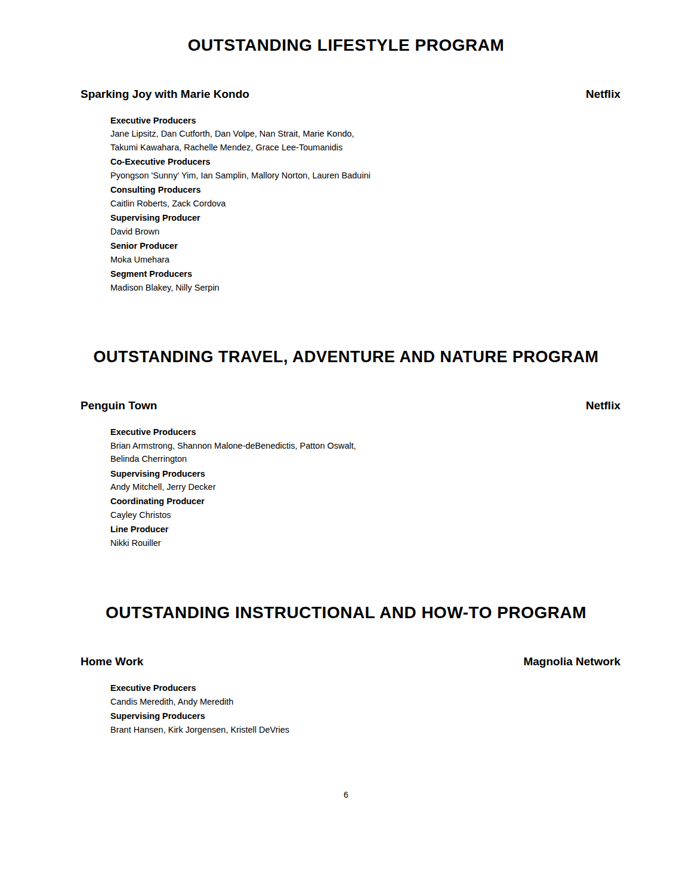OUTSTANDING LIFESTYLE PROGRAM
Sparking Joy with Marie Kondo Netflix
Executive Producers
Jane Lipsitz, Dan Cutforth, Dan Volpe, Nan Strait, Marie Kondo,
Takumi Kawahara, Rachelle Mendez, Grace Lee-Toumanidis
Co-Executive Producers
Pyongson 'Sunny' Yim, Ian Samplin, Mallory Norton, Lauren Baduini
Consulting Producers
Caitlin Roberts, Zack Cordova
Supervising Producer
David Brown
Senior Producer
Moka Umehara
Segment Producers
Madison Blakey, Nilly Serpin
OUTSTANDING TRAVEL, ADVENTURE AND NATURE PROGRAM
Penguin Town Netflix
Executive Producers
Brian Armstrong, Shannon Malone-deBenedictis, Patton Oswalt,
Belinda Cherrington
Supervising Producers
Andy Mitchell, Jerry Decker
Coordinating Producer
Cayley Christos
Line Producer
Nikki Rouiller
OUTSTANDING INSTRUCTIONAL AND HOW-TO PROGRAM
Home Work Magnolia Network
Executive Producers
Candis Meredith, Andy Meredith
Supervising Producers
Brant Hansen, Kirk Jorgensen, Kristell DeVries
6